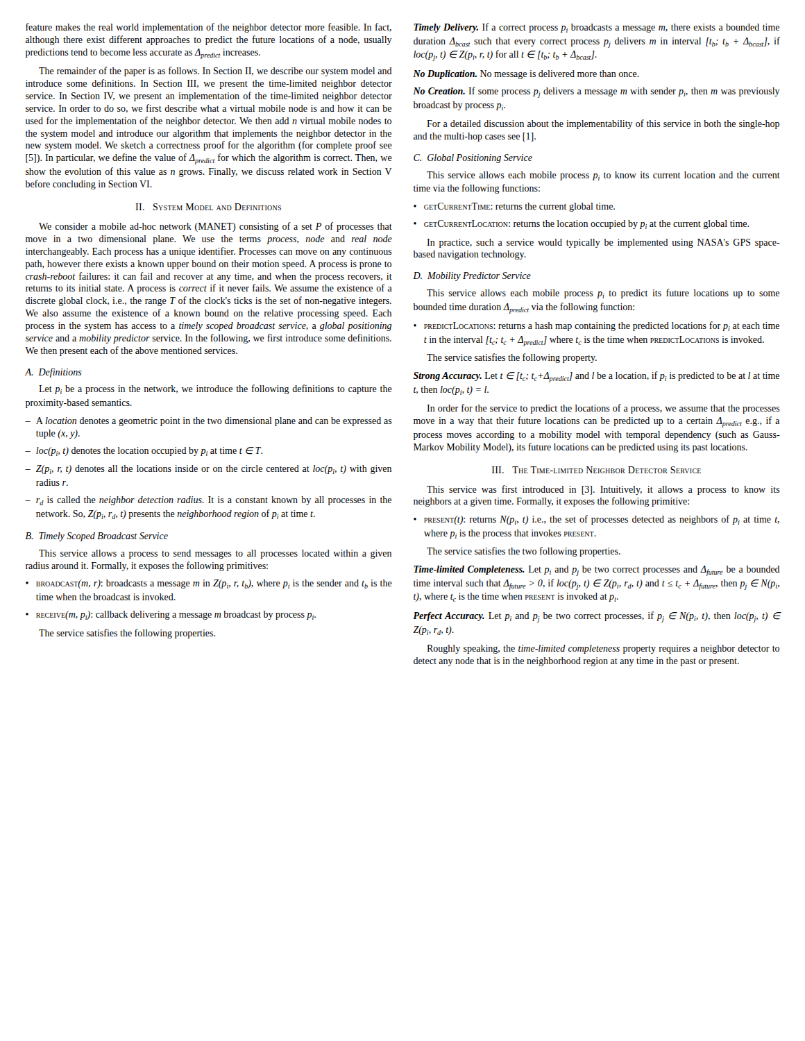feature makes the real world implementation of the neighbor detector more feasible. In fact, although there exist different approaches to predict the future locations of a node, usually predictions tend to become less accurate as Δpredict increases.
The remainder of the paper is as follows. In Section II, we describe our system model and introduce some definitions. In Section III, we present the time-limited neighbor detector service. In Section IV, we present an implementation of the time-limited neighbor detector service. In order to do so, we first describe what a virtual mobile node is and how it can be used for the implementation of the neighbor detector. We then add n virtual mobile nodes to the system model and introduce our algorithm that implements the neighbor detector in the new system model. We sketch a correctness proof for the algorithm (for complete proof see [5]). In particular, we define the value of Δpredict for which the algorithm is correct. Then, we show the evolution of this value as n grows. Finally, we discuss related work in Section V before concluding in Section VI.
II. System Model and Definitions
We consider a mobile ad-hoc network (MANET) consisting of a set P of processes that move in a two dimensional plane. We use the terms process, node and real node interchangeably. Each process has a unique identifier. Processes can move on any continuous path, however there exists a known upper bound on their motion speed. A process is prone to crash-reboot failures: it can fail and recover at any time, and when the process recovers, it returns to its initial state. A process is correct if it never fails. We assume the existence of a discrete global clock, i.e., the range T of the clock's ticks is the set of non-negative integers. We also assume the existence of a known bound on the relative processing speed. Each process in the system has access to a timely scoped broadcast service, a global positioning service and a mobility predictor service. In the following, we first introduce some definitions. We then present each of the above mentioned services.
A. Definitions
Let pi be a process in the network, we introduce the following definitions to capture the proximity-based semantics.
A location denotes a geometric point in the two dimensional plane and can be expressed as tuple (x, y).
loc(pi, t) denotes the location occupied by pi at time t ∈ T.
Z(pi, r, t) denotes all the locations inside or on the circle centered at loc(pi, t) with given radius r.
rd is called the neighbor detection radius. It is a constant known by all processes in the network. So, Z(pi, rd, t) presents the neighborhood region of pi at time t.
B. Timely Scoped Broadcast Service
This service allows a process to send messages to all processes located within a given radius around it. Formally, it exposes the following primitives:
broadcast(m, r): broadcasts a message m in Z(pi, r, tb), where pi is the sender and tb is the time when the broadcast is invoked.
receive(m, pi): callback delivering a message m broadcast by process pi.
The service satisfies the following properties.
Timely Delivery. If a correct process pi broadcasts a message m, there exists a bounded time duration Δbcast such that every correct process pj delivers m in interval [tb; tb + Δbcast], if loc(pj, t) ∈ Z(pi, r, t) for all t ∈ [tb; tb + Δbcast].
No Duplication. No message is delivered more than once.
No Creation. If some process pj delivers a message m with sender pi, then m was previously broadcast by process pi.
For a detailed discussion about the implementability of this service in both the single-hop and the multi-hop cases see [1].
C. Global Positioning Service
This service allows each mobile process pi to know its current location and the current time via the following functions:
getCurrentTime: returns the current global time.
getCurrentLocation: returns the location occupied by pi at the current global time.
In practice, such a service would typically be implemented using NASA's GPS space-based navigation technology.
D. Mobility Predictor Service
This service allows each mobile process pi to predict its future locations up to some bounded time duration Δpredict via the following function:
predictLocations: returns a hash map containing the predicted locations for pi at each time t in the interval [tc; tc + Δpredict] where tc is the time when predictLocations is invoked.
The service satisfies the following property.
Strong Accuracy. Let t ∈ [tc; tc+Δpredict] and l be a location, if pi is predicted to be at l at time t, then loc(pi, t) = l.
In order for the service to predict the locations of a process, we assume that the processes move in a way that their future locations can be predicted up to a certain Δpredict e.g., if a process moves according to a mobility model with temporal dependency (such as Gauss-Markov Mobility Model), its future locations can be predicted using its past locations.
III. The Time-limited Neighbor Detector Service
This service was first introduced in [3]. Intuitively, it allows a process to know its neighbors at a given time. Formally, it exposes the following primitive:
present(t): returns N(pi, t) i.e., the set of processes detected as neighbors of pi at time t, where pi is the process that invokes present.
The service satisfies the two following properties.
Time-limited Completeness. Let pi and pj be two correct processes and Δfuture be a bounded time interval such that Δfuture > 0, if loc(pj, t) ∈ Z(pi, rd, t) and t ≤ tc + Δfuture, then pj ∈ N(pi, t), where tc is the time when present is invoked at pi.
Perfect Accuracy. Let pi and pj be two correct processes, if pj ∈ N(pi, t), then loc(pj, t) ∈ Z(pi, rd, t).
Roughly speaking, the time-limited completeness property requires a neighbor detector to detect any node that is in the neighborhood region at any time in the past or present.